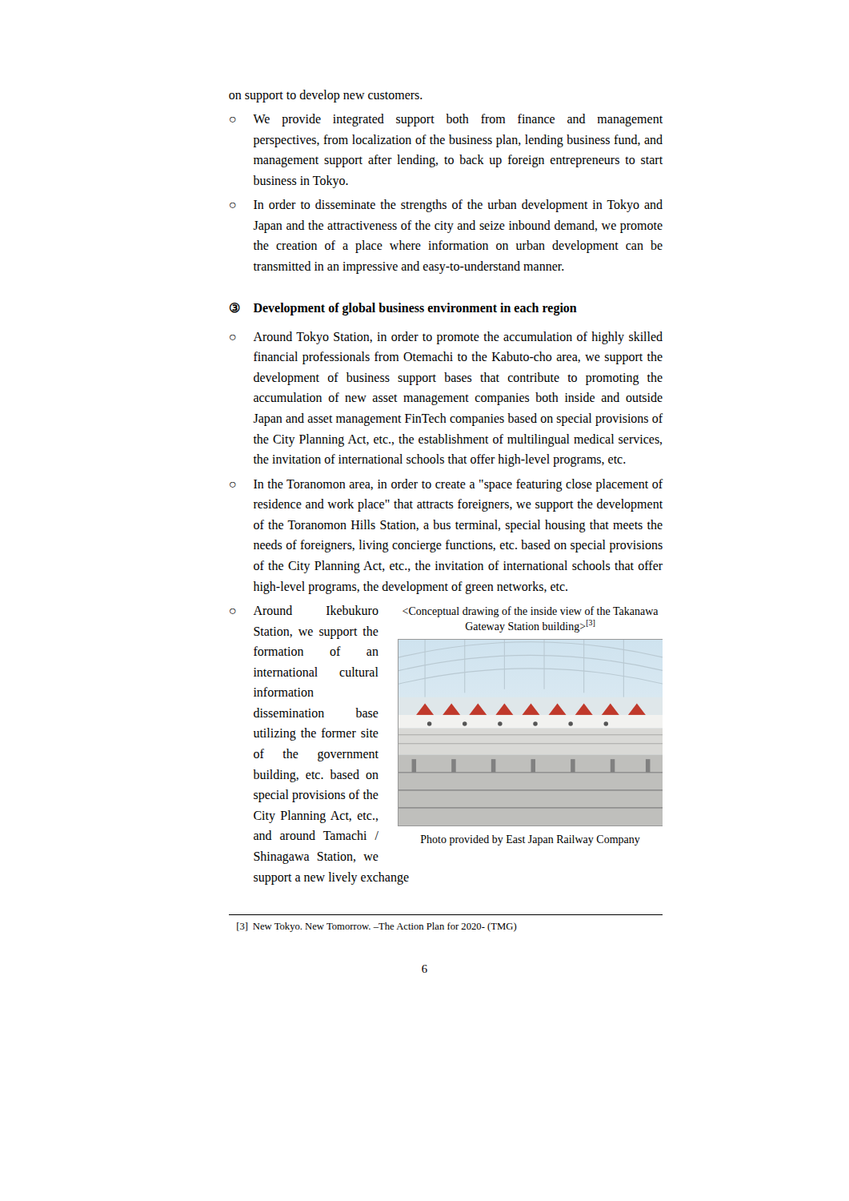on support to develop new customers.
○ We provide integrated support both from finance and management perspectives, from localization of the business plan, lending business fund, and management support after lending, to back up foreign entrepreneurs to start business in Tokyo.
○ In order to disseminate the strengths of the urban development in Tokyo and Japan and the attractiveness of the city and seize inbound demand, we promote the creation of a place where information on urban development can be transmitted in an impressive and easy-to-understand manner.
③ Development of global business environment in each region
○ Around Tokyo Station, in order to promote the accumulation of highly skilled financial professionals from Otemachi to the Kabuto-cho area, we support the development of business support bases that contribute to promoting the accumulation of new asset management companies both inside and outside Japan and asset management FinTech companies based on special provisions of the City Planning Act, etc., the establishment of multilingual medical services, the invitation of international schools that offer high-level programs, etc.
○ In the Toranomon area, in order to create a "space featuring close placement of residence and work place" that attracts foreigners, we support the development of the Toranomon Hills Station, a bus terminal, special housing that meets the needs of foreigners, living concierge functions, etc. based on special provisions of the City Planning Act, etc., the invitation of international schools that offer high-level programs, the development of green networks, etc.
<Conceptual drawing of the inside view of the Takanawa Gateway Station building>[3]
Photo provided by East Japan Railway Company
○
Around Ikebukuro Station, we support the formation of an international cultural information dissemination base utilizing the former site of the government building, etc. based on special provisions of the City Planning Act, etc., and around Tamachi / Shinagawa Station, we support a new lively exchange
[3] New Tokyo. New Tomorrow. –The Action Plan for 2020- (TMG)
6